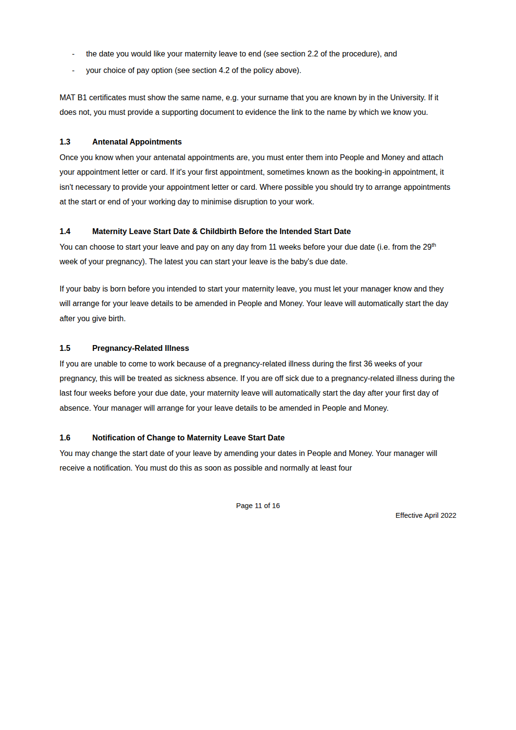the date you would like your maternity leave to end (see section 2.2 of the procedure), and
your choice of pay option (see section 4.2 of the policy above).
MAT B1 certificates must show the same name, e.g. your surname that you are known by in the University. If it does not, you must provide a supporting document to evidence the link to the name by which we know you.
1.3 Antenatal Appointments
Once you know when your antenatal appointments are, you must enter them into People and Money and attach your appointment letter or card. If it's your first appointment, sometimes known as the booking-in appointment, it isn't necessary to provide your appointment letter or card. Where possible you should try to arrange appointments at the start or end of your working day to minimise disruption to your work.
1.4 Maternity Leave Start Date & Childbirth Before the Intended Start Date
You can choose to start your leave and pay on any day from 11 weeks before your due date (i.e. from the 29th week of your pregnancy). The latest you can start your leave is the baby's due date.
If your baby is born before you intended to start your maternity leave, you must let your manager know and they will arrange for your leave details to be amended in People and Money. Your leave will automatically start the day after you give birth.
1.5 Pregnancy-Related Illness
If you are unable to come to work because of a pregnancy-related illness during the first 36 weeks of your pregnancy, this will be treated as sickness absence. If you are off sick due to a pregnancy-related illness during the last four weeks before your due date, your maternity leave will automatically start the day after your first day of absence. Your manager will arrange for your leave details to be amended in People and Money.
1.6 Notification of Change to Maternity Leave Start Date
You may change the start date of your leave by amending your dates in People and Money. Your manager will receive a notification. You must do this as soon as possible and normally at least four
Page 11 of 16
Effective April 2022